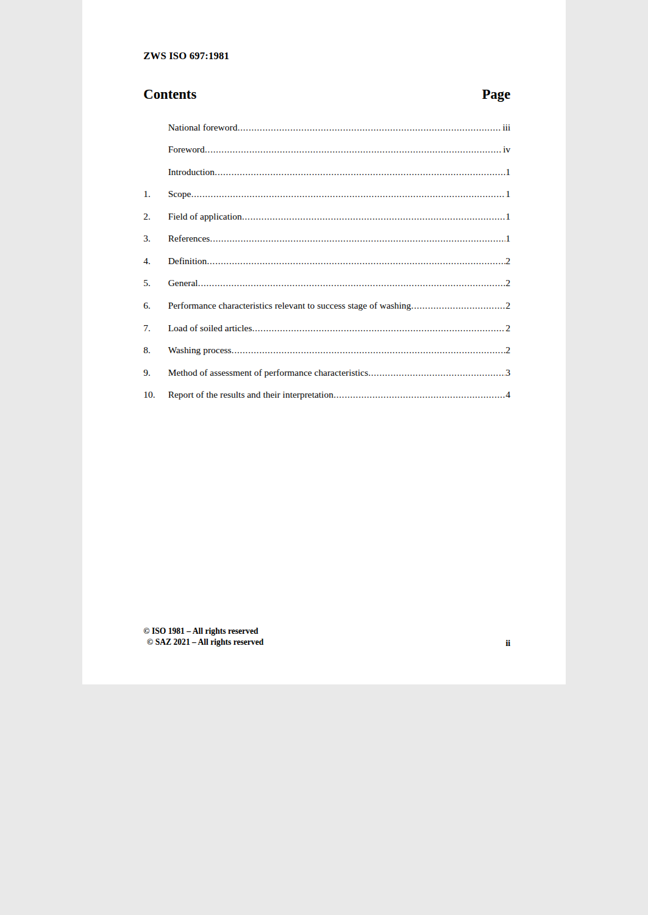ZWS ISO 697:1981
Contents Page
National foreword .................................................................................................................................................. iii
Foreword ................................................................................................................................................................. iv
Introduction ............................................................................................................................................................. 1
1. Scope ................................................................................................................................................................. 1
2. Field of application ......................................................................................................................................... 1
3. References ..................................................................................................................................................... 1
4. Definition ......................................................................................................................................................... 2
5. General ............................................................................................................................................................. 2
6. Performance characteristics relevant to success stage of washing ....................................... 2
7. Load of soiled articles ................................................................................................................. 2
8. Washing process ......................................................................................................................... 2
9. Method of assessment of performance characteristics ............................................................. 3
10. Report of the results and their interpretation .............................................................................. 4
© ISO 1981 – All rights reserved
© SAZ 2021 – All rights reserved
ii